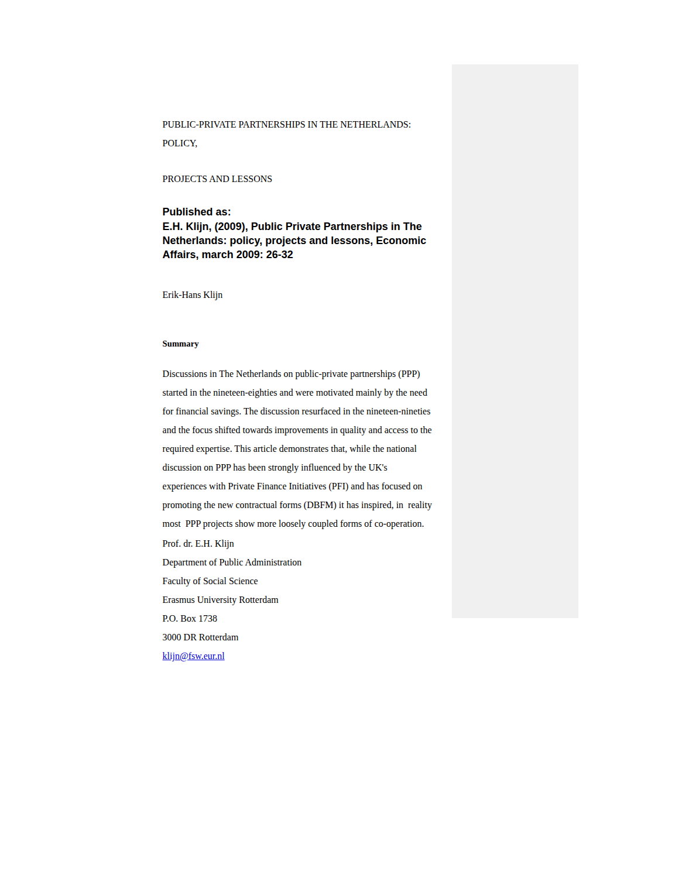PUBLIC-PRIVATE PARTNERSHIPS IN THE NETHERLANDS: POLICY,
PROJECTS AND LESSONS
Published as:
E.H. Klijn, (2009), Public Private Partnerships in The Netherlands: policy, projects and lessons, Economic Affairs, march 2009: 26-32
Erik-Hans Klijn
Summary
Discussions in The Netherlands on public-private partnerships (PPP) started in the nineteen-eighties and were motivated mainly by the need for financial savings. The discussion resurfaced in the nineteen-nineties and the focus shifted towards improvements in quality and access to the required expertise. This article demonstrates that, while the national discussion on PPP has been strongly influenced by the UK's experiences with Private Finance Initiatives (PFI) and has focused on promoting the new contractual forms (DBFM) it has inspired, in reality most PPP projects show more loosely coupled forms of co-operation.
Prof. dr. E.H. Klijn Department of Public Administration Faculty of Social Science Erasmus University Rotterdam P.O. Box 1738 3000 DR Rotterdam klijn@fsw.eur.nl